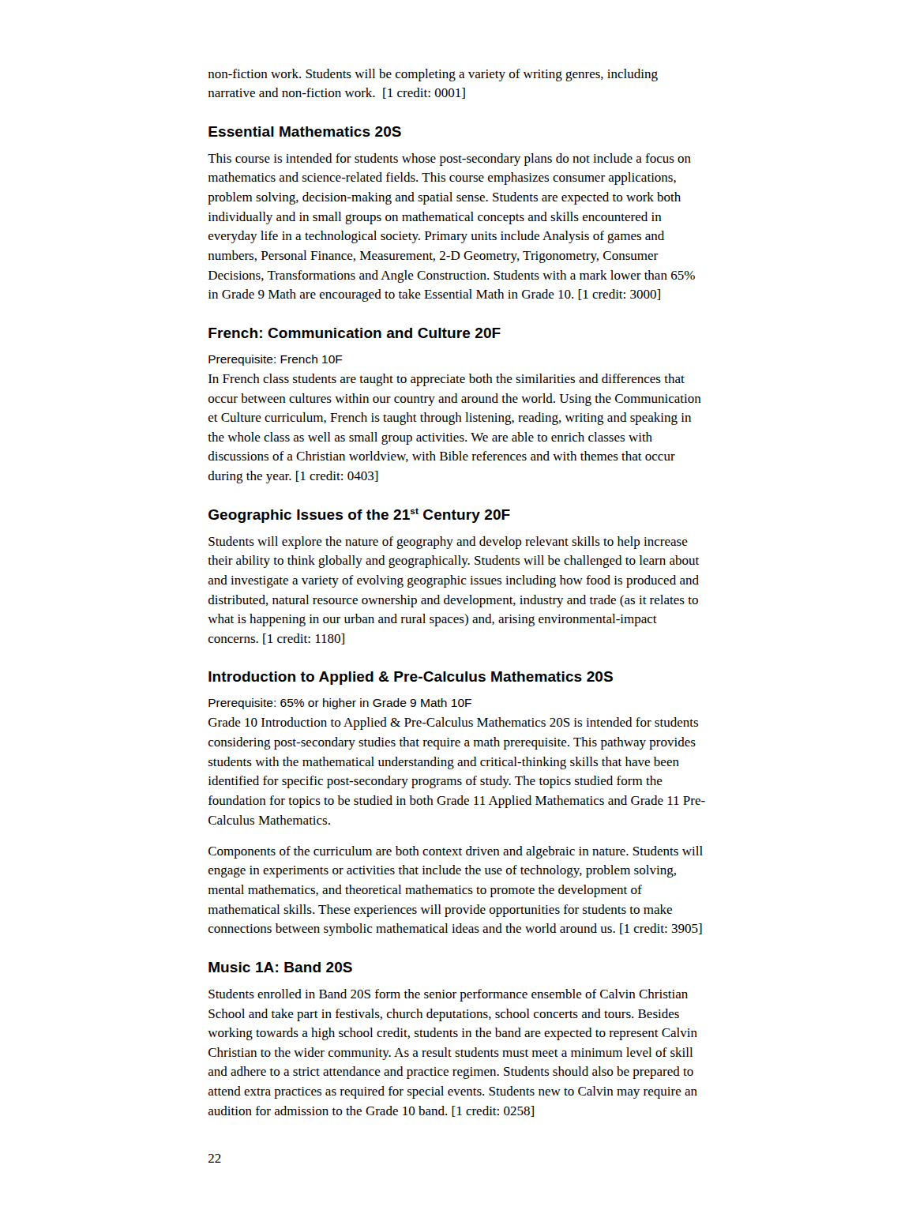non-fiction work. Students will be completing a variety of writing genres, including narrative and non-fiction work. [1 credit: 0001]
Essential Mathematics 20S
This course is intended for students whose post-secondary plans do not include a focus on mathematics and science-related fields. This course emphasizes consumer applications, problem solving, decision-making and spatial sense. Students are expected to work both individually and in small groups on mathematical concepts and skills encountered in everyday life in a technological society. Primary units include Analysis of games and numbers, Personal Finance, Measurement, 2-D Geometry, Trigonometry, Consumer Decisions, Transformations and Angle Construction. Students with a mark lower than 65% in Grade 9 Math are encouraged to take Essential Math in Grade 10. [1 credit: 3000]
French: Communication and Culture 20F
Prerequisite: French 10F
In French class students are taught to appreciate both the similarities and differences that occur between cultures within our country and around the world. Using the Communication et Culture curriculum, French is taught through listening, reading, writing and speaking in the whole class as well as small group activities. We are able to enrich classes with discussions of a Christian worldview, with Bible references and with themes that occur during the year. [1 credit: 0403]
Geographic Issues of the 21st Century 20F
Students will explore the nature of geography and develop relevant skills to help increase their ability to think globally and geographically. Students will be challenged to learn about and investigate a variety of evolving geographic issues including how food is produced and distributed, natural resource ownership and development, industry and trade (as it relates to what is happening in our urban and rural spaces) and, arising environmental-impact concerns. [1 credit: 1180]
Introduction to Applied & Pre-Calculus Mathematics 20S
Prerequisite: 65% or higher in Grade 9 Math 10F
Grade 10 Introduction to Applied & Pre-Calculus Mathematics 20S is intended for students considering post-secondary studies that require a math prerequisite. This pathway provides students with the mathematical understanding and critical-thinking skills that have been identified for specific post-secondary programs of study. The topics studied form the foundation for topics to be studied in both Grade 11 Applied Mathematics and Grade 11 Pre-Calculus Mathematics.
Components of the curriculum are both context driven and algebraic in nature. Students will engage in experiments or activities that include the use of technology, problem solving, mental mathematics, and theoretical mathematics to promote the development of mathematical skills. These experiences will provide opportunities for students to make connections between symbolic mathematical ideas and the world around us. [1 credit: 3905]
Music 1A: Band 20S
Students enrolled in Band 20S form the senior performance ensemble of Calvin Christian School and take part in festivals, church deputations, school concerts and tours. Besides working towards a high school credit, students in the band are expected to represent Calvin Christian to the wider community. As a result students must meet a minimum level of skill and adhere to a strict attendance and practice regimen. Students should also be prepared to attend extra practices as required for special events. Students new to Calvin may require an audition for admission to the Grade 10 band. [1 credit: 0258]
22